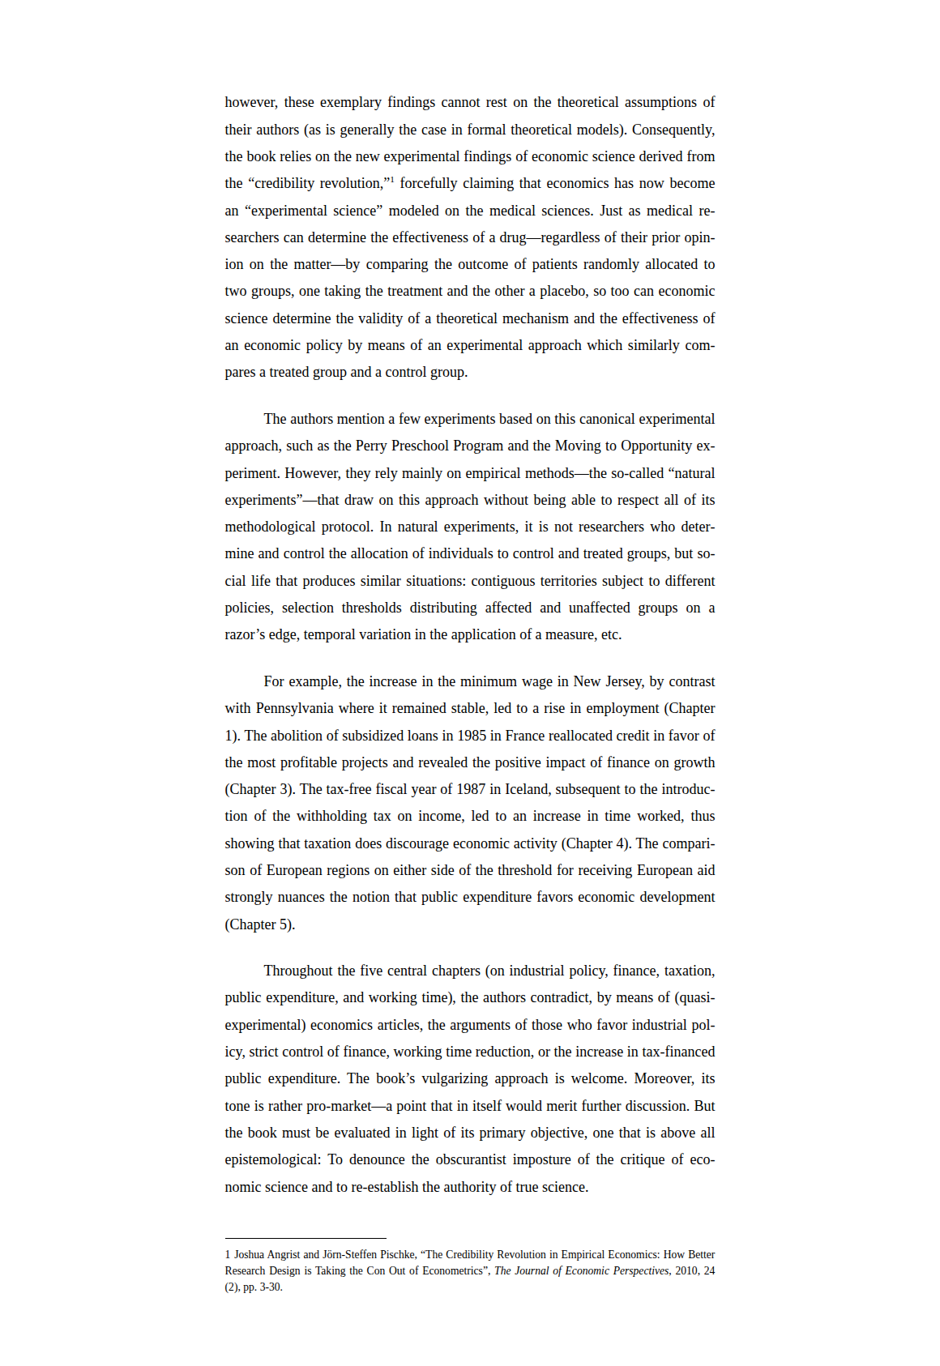however, these exemplary findings cannot rest on the theoretical assumptions of their authors (as is generally the case in formal theoretical models). Consequently, the book relies on the new experimental findings of economic science derived from the “credibility revolution,”1 forcefully claiming that economics has now become an “experimental science” modeled on the medical sciences. Just as medical researchers can determine the effectiveness of a drug—regardless of their prior opinion on the matter—by comparing the outcome of patients randomly allocated to two groups, one taking the treatment and the other a placebo, so too can economic science determine the validity of a theoretical mechanism and the effectiveness of an economic policy by means of an experimental approach which similarly compares a treated group and a control group.
The authors mention a few experiments based on this canonical experimental approach, such as the Perry Preschool Program and the Moving to Opportunity experiment. However, they rely mainly on empirical methods—the so-called “natural experiments”—that draw on this approach without being able to respect all of its methodological protocol. In natural experiments, it is not researchers who determine and control the allocation of individuals to control and treated groups, but social life that produces similar situations: contiguous territories subject to different policies, selection thresholds distributing affected and unaffected groups on a razor’s edge, temporal variation in the application of a measure, etc.
For example, the increase in the minimum wage in New Jersey, by contrast with Pennsylvania where it remained stable, led to a rise in employment (Chapter 1). The abolition of subsidized loans in 1985 in France reallocated credit in favor of the most profitable projects and revealed the positive impact of finance on growth (Chapter 3). The tax-free fiscal year of 1987 in Iceland, subsequent to the introduction of the withholding tax on income, led to an increase in time worked, thus showing that taxation does discourage economic activity (Chapter 4). The comparison of European regions on either side of the threshold for receiving European aid strongly nuances the notion that public expenditure favors economic development (Chapter 5).
Throughout the five central chapters (on industrial policy, finance, taxation, public expenditure, and working time), the authors contradict, by means of (quasi-experimental) economics articles, the arguments of those who favor industrial policy, strict control of finance, working time reduction, or the increase in tax-financed public expenditure. The book’s vulgarizing approach is welcome. Moreover, its tone is rather pro-market—a point that in itself would merit further discussion. But the book must be evaluated in light of its primary objective, one that is above all epistemological: To denounce the obscurantist imposture of the critique of economic science and to re-establish the authority of true science.
1 Joshua Angrist and Jörn-Steffen Pischke, “The Credibility Revolution in Empirical Economics: How Better Research Design is Taking the Con Out of Econometrics”, The Journal of Economic Perspectives, 2010, 24 (2), pp. 3-30.